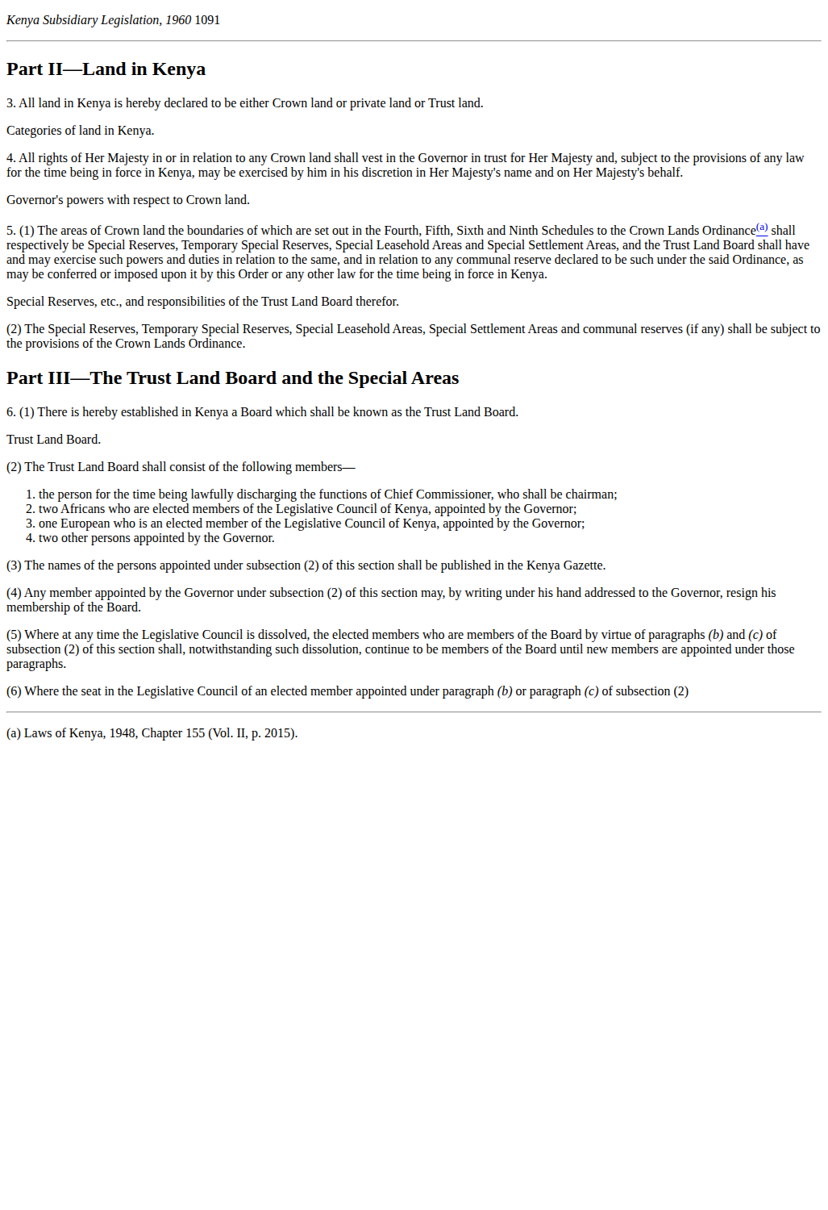Kenya Subsidiary Legislation, 1960 1091
Part II—Land in Kenya
3. All land in Kenya is hereby declared to be either Crown land or private land or Trust land.
Categories of land in Kenya.
4. All rights of Her Majesty in or in relation to any Crown land shall vest in the Governor in trust for Her Majesty and, subject to the provisions of any law for the time being in force in Kenya, may be exercised by him in his discretion in Her Majesty's name and on Her Majesty's behalf.
Governor's powers with respect to Crown land.
5. (1) The areas of Crown land the boundaries of which are set out in the Fourth, Fifth, Sixth and Ninth Schedules to the Crown Lands Ordinance(a) shall respectively be Special Reserves, Temporary Special Reserves, Special Leasehold Areas and Special Settlement Areas, and the Trust Land Board shall have and may exercise such powers and duties in relation to the same, and in relation to any communal reserve declared to be such under the said Ordinance, as may be conferred or imposed upon it by this Order or any other law for the time being in force in Kenya.
Special Reserves, etc., and responsibilities of the Trust Land Board therefor.
(2) The Special Reserves, Temporary Special Reserves, Special Leasehold Areas, Special Settlement Areas and communal reserves (if any) shall be subject to the provisions of the Crown Lands Ordinance.
Part III—The Trust Land Board and the Special Areas
6. (1) There is hereby established in Kenya a Board which shall be known as the Trust Land Board.
Trust Land Board.
(2) The Trust Land Board shall consist of the following members—
the person for the time being lawfully discharging the functions of Chief Commissioner, who shall be chairman;
two Africans who are elected members of the Legislative Council of Kenya, appointed by the Governor;
one European who is an elected member of the Legislative Council of Kenya, appointed by the Governor;
two other persons appointed by the Governor.
(3) The names of the persons appointed under subsection (2) of this section shall be published in the Kenya Gazette.
(4) Any member appointed by the Governor under subsection (2) of this section may, by writing under his hand addressed to the Governor, resign his membership of the Board.
(5) Where at any time the Legislative Council is dissolved, the elected members who are members of the Board by virtue of paragraphs (b) and (c) of subsection (2) of this section shall, notwithstanding such dissolution, continue to be members of the Board until new members are appointed under those paragraphs.
(6) Where the seat in the Legislative Council of an elected member appointed under paragraph (b) or paragraph (c) of subsection (2)
(a) Laws of Kenya, 1948, Chapter 155 (Vol. II, p. 2015).